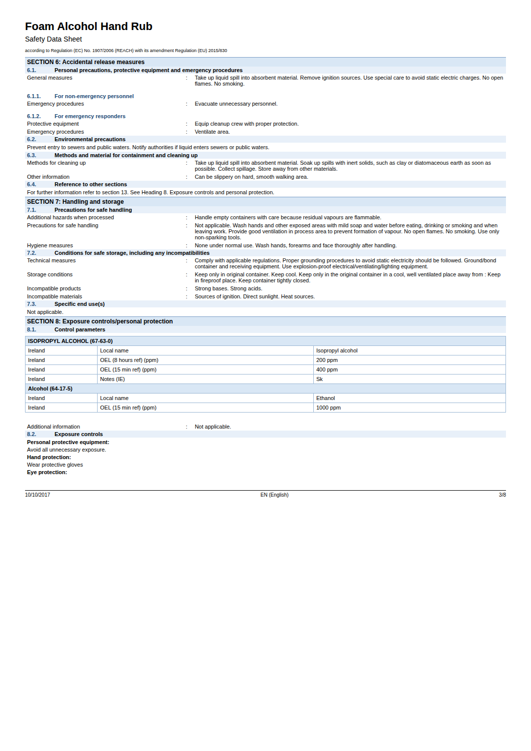Foam Alcohol Hand Rub
Safety Data Sheet
according to Regulation (EC) No. 1907/2006 (REACH) with its amendment Regulation (EU) 2015/830
SECTION 6: Accidental release measures
6.1. Personal precautions, protective equipment and emergency procedures
| General measures | : | Take up liquid spill into absorbent material. Remove ignition sources. Use special care to avoid static electric charges. No open flames. No smoking. |
6.1.1. For non-emergency personnel
| Emergency procedures | : | Evacuate unnecessary personnel. |
6.1.2. For emergency responders
| Protective equipment | : | Equip cleanup crew with proper protection. |
| Emergency procedures | : | Ventilate area. |
6.2. Environmental precautions
Prevent entry to sewers and public waters. Notify authorities if liquid enters sewers or public waters.
6.3. Methods and material for containment and cleaning up
| Methods for cleaning up | : | Take up liquid spill into absorbent material. Soak up spills with inert solids, such as clay or diatomaceous earth as soon as possible. Collect spillage. Store away from other materials. |
| Other information | : | Can be slippery on hard, smooth walking area. |
6.4. Reference to other sections
For further information refer to section 13. See Heading 8. Exposure controls and personal protection.
SECTION 7: Handling and storage
7.1. Precautions for safe handling
| Additional hazards when processed | : | Handle empty containers with care because residual vapours are flammable. |
| Precautions for safe handling | : | Not applicable. Wash hands and other exposed areas with mild soap and water before eating, drinking or smoking and when leaving work. Provide good ventilation in process area to prevent formation of vapour. No open flames. No smoking. Use only non-sparking tools. |
| Hygiene measures | : | None under normal use. Wash hands, forearms and face thoroughly after handling. |
7.2. Conditions for safe storage, including any incompatibilities
| Technical measures | : | Comply with applicable regulations. Proper grounding procedures to avoid static electricity should be followed. Ground/bond container and receiving equipment. Use explosion-proof electrical/ventilating/lighting equipment. |
| Storage conditions | : | Keep only in original container. Keep cool. Keep only in the original container in a cool, well ventilated place away from : Keep in fireproof place. Keep container tightly closed. |
| Incompatible products | : | Strong bases. Strong acids. |
| Incompatible materials | : | Sources of ignition. Direct sunlight. Heat sources. |
7.3. Specific end use(s)
Not applicable.
SECTION 8: Exposure controls/personal protection
8.1. Control parameters
| ISOPROPYL ALCOHOL (67-63-0) |
| --- |
| Ireland | Local name | Isopropyl alcohol |
| Ireland | OEL (8 hours ref) (ppm) | 200 ppm |
| Ireland | OEL (15 min ref) (ppm) | 400 ppm |
| Ireland | Notes (IE) | Sk |
| Alcohol (64-17-5) |
| Ireland | Local name | Ethanol |
| Ireland | OEL (15 min ref) (ppm) | 1000 ppm |
| Additional information | : | Not applicable. |
8.2. Exposure controls
Personal protective equipment:
Avoid all unnecessary exposure.
Hand protection:
Wear protective gloves
Eye protection:
10/10/2017 EN (English) 3/8